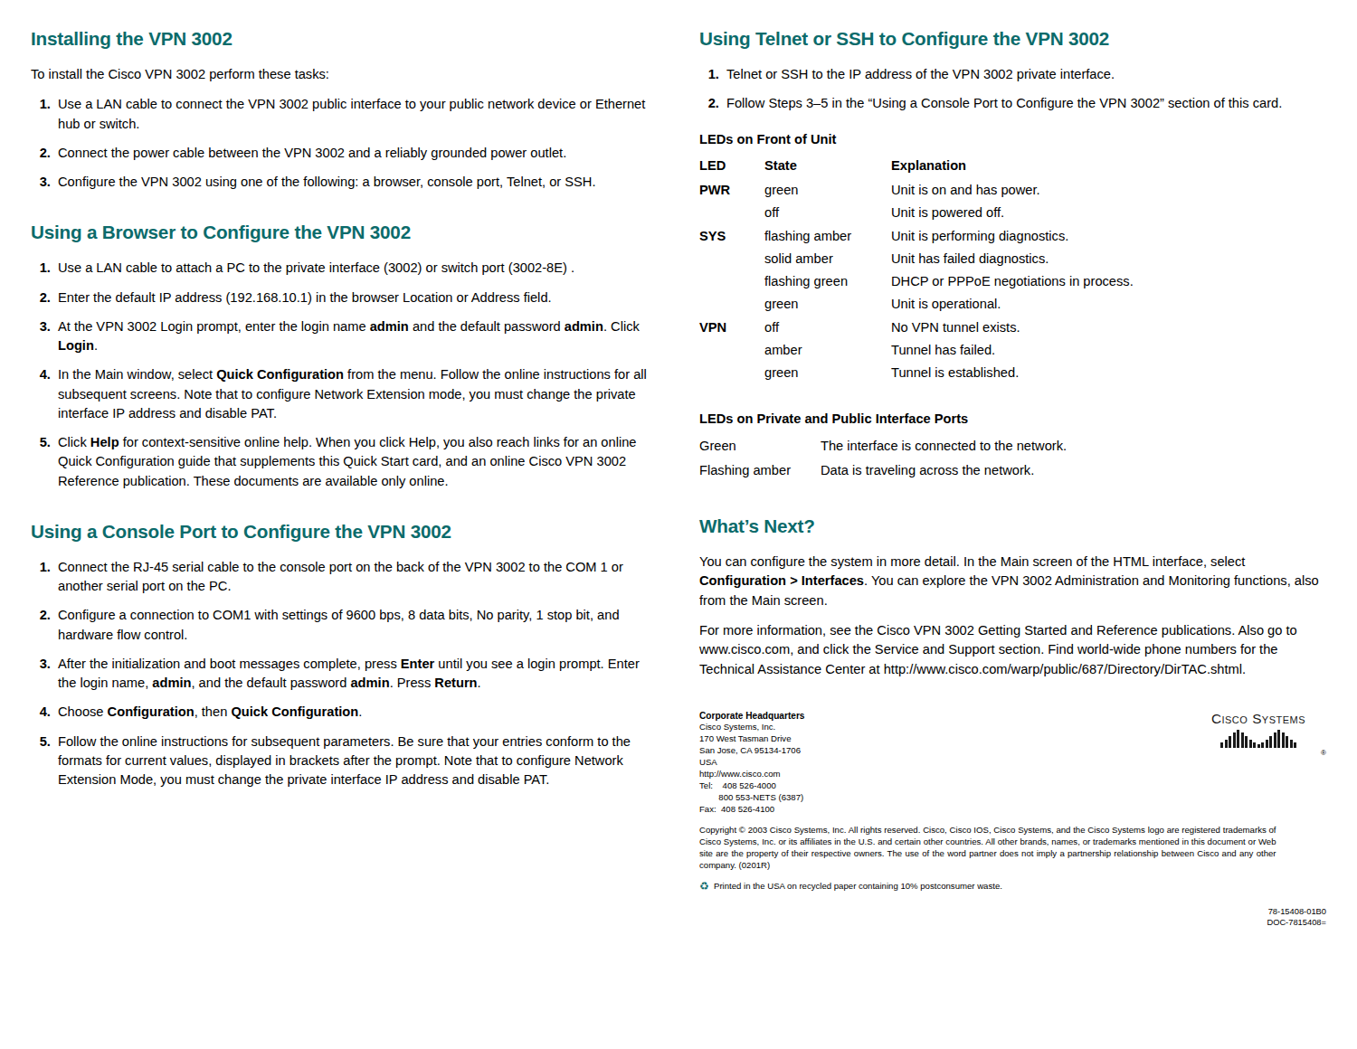Installing the VPN 3002
To install the Cisco VPN 3002 perform these tasks:
Use a LAN cable to connect the VPN 3002 public interface to your public network device or Ethernet hub or switch.
Connect the power cable between the VPN 3002 and a reliably grounded power outlet.
Configure the VPN 3002 using one of the following: a browser, console port, Telnet, or SSH.
Using a Browser to Configure the VPN 3002
Use a LAN cable to attach a PC to the private interface (3002) or switch port (3002-8E) .
Enter the default IP address (192.168.10.1) in the browser Location or Address field.
At the VPN 3002 Login prompt, enter the login name admin and the default password admin. Click Login.
In the Main window, select Quick Configuration from the menu. Follow the online instructions for all subsequent screens. Note that to configure Network Extension mode, you must change the private interface IP address and disable PAT.
Click Help for context-sensitive online help. When you click Help, you also reach links for an online Quick Configuration guide that supplements this Quick Start card, and an online Cisco VPN 3002 Reference publication. These documents are available only online.
Using a Console Port to Configure the VPN 3002
Connect the RJ-45 serial cable to the console port on the back of the VPN 3002 to the COM 1 or another serial port on the PC.
Configure a connection to COM1 with settings of 9600 bps, 8 data bits, No parity, 1 stop bit, and hardware flow control.
After the initialization and boot messages complete, press Enter until you see a login prompt. Enter the login name, admin, and the default password admin. Press Return.
Choose Configuration, then Quick Configuration.
Follow the online instructions for subsequent parameters. Be sure that your entries conform to the formats for current values, displayed in brackets after the prompt. Note that to configure Network Extension Mode, you must change the private interface IP address and disable PAT.
Using Telnet or SSH to Configure the VPN 3002
Telnet or SSH to the IP address of the VPN 3002 private interface.
Follow Steps 3–5 in the “Using a Console Port to Configure the VPN 3002” section of this card.
LEDs on Front of Unit
| LED | State | Explanation |
| --- | --- | --- |
| PWR | green | Unit is on and has power. |
| | off | Unit is powered off. |
| SYS | flashing amber | Unit is performing diagnostics. |
| | solid amber | Unit has failed diagnostics. |
| | flashing green | DHCP or PPPoE negotiations in process. |
| | green | Unit is operational. |
| VPN | off | No VPN tunnel exists. |
| | amber | Tunnel has failed. |
| | green | Tunnel is established. |
LEDs on Private and Public Interface Ports
| Green | The interface is connected to the network. |
| Flashing amber | Data is traveling across the network. |
What’s Next?
You can configure the system in more detail. In the Main screen of the HTML interface, select Configuration > Interfaces. You can explore the VPN 3002 Administration and Monitoring functions, also from the Main screen.
For more information, see the Cisco VPN 3002 Getting Started and Reference publications. Also go to www.cisco.com, and click the Service and Support section. Find world-wide phone numbers for the Technical Assistance Center at http://www.cisco.com/warp/public/687/Directory/DirTAC.shtml.
Cisco Systems
®
Corporate Headquarters
Cisco Systems, Inc.
170 West Tasman Drive
San Jose, CA 95134-1706
USA
http://www.cisco.com
Tel: 408 526-4000
800 553-NETS (6387)
Fax: 408 526-4100
Copyright © 2003 Cisco Systems, Inc. All rights reserved. Cisco, Cisco IOS, Cisco Systems, and the Cisco Systems logo are registered trademarks of Cisco Systems, Inc. or its affiliates in the U.S. and certain other countries. All other brands, names, or trademarks mentioned in this document or Web site are the property of their respective owners. The use of the word partner does not imply a partnership relationship between Cisco and any other company. (0201R)
♻Printed in the USA on recycled paper containing 10% postconsumer waste.
78-15408-01B0
DOC-7815408=